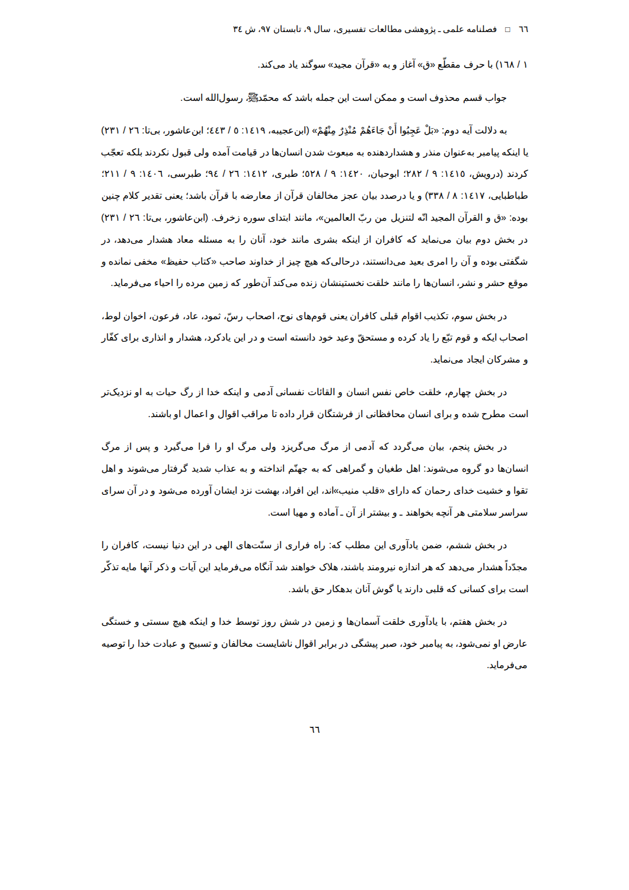٦٦ □ فصلنامه علمی ـ پژوهشی مطالعات تفسیری، سال ٩، تابستان ٩٧، ش ٣٤
١ / ١٦٨) با حرف مقطّع «ق» آغاز و به «قرآن مجید» سوگند یاد می‌کند.
جواب قسم محذوف است و ممکن است این جمله باشد که محمّدﷺ، رسول‌الله است.
به دلالت آیه دوم: «بَلْ عَجِبُوا أَنْ جَاءَهُمْ مُنْذِرٌ مِنْهُمْ» (ابن‌عجیبه، ١٤١٩: ٥ / ٤٤٣؛ ابن‌عاشور، بی‌تا: ٢٦ / ٢٣١) یا اینکه پیامبر به‌عنوان منذر و هشداردهنده به مبعوث شدن انسان‌ها در قیامت آمده ولی قبول نکردند بلکه تعجّب کردند (درویش، ١٤١٥: ٩ / ٢٨٢؛ ابوحیان، ١٤٢٠: ٩ / ٥٢٨؛ طبری، ١٤١٢: ٢٦ / ٩٤؛ طبرسی، ١٤٠٦: ٩ / ٢١١؛ طباطبایی، ١٤١٧: ٨ / ٣٣٨) و یا درصدد بیان عجز مخالفان قرآن از معارضه با قرآن باشد؛ یعنی تقدیر کلام چنین بوده: «ق و القرآن المجید انّه لتنزیل من ربّ العالمین»، مانند ابتدای سوره زخرف. (ابن‌عاشور، بی‌تا: ٢٦ / ٢٣١) در بخش دوم بیان می‌نماید که کافران از اینکه بشری مانند خود، آنان را به مسئله معاد هشدار می‌دهد، در شگفتی بوده و آن را امری بعید می‌دانستند، درحالی‌که هیچ چیز از خداوند صاحب «کتاب حفیظ» مخفی نمانده و موقع حشر و نشر، انسان‌ها را مانند خلقت نخستینشان زنده می‌کند آن‌طور که زمین مرده را احیاء می‌فرماید.
در بخش سوم، تکذیب اقوام قبلی کافران یعنی قوم‌های نوح، اصحاب رسّ، ثمود، عاد، فرعون، اخوان لوط، اصحاب ایکه و قوم تبّع را یاد کرده و مستحقّ وعید خود دانسته است و در این یادکرد، هشدار و انذاری برای کفّار و مشرکان ایجاد می‌نماید.
در بخش چهارم، خلقت خاص نفس انسان و القائات نفسانی آدمی و اینکه خدا از رگ حیات به او نزدیک‌تر است مطرح شده و برای انسان محافظانی از فرشتگان قرار داده تا مراقب اقوال و اعمال او باشند.
در بخش پنجم، بیان می‌گردد که آدمی از مرگ می‌گریزد ولی مرگ او را فرا می‌گیرد و پس از مرگ انسان‌ها دو گروه می‌شوند: اهل طغیان و گمراهی که به جهنّم انداخته و به عذاب شدید گرفتار می‌شوند و اهل تقوا و خشیت خدای رحمان که دارای «قلب منیب»‌اند، این افراد، بهشت نزد ایشان آورده می‌شود و در آن سرای سراسر سلامتی هر آنچه بخواهند ـ و بیشتر از آن ـ آماده و مهیا است.
در بخش ششم، ضمن یادآوری این مطلب که: راه فراری از سنّت‌های الهی در این دنیا نیست، کافران را مجدّداً هشدار می‌دهد که هر اندازه نیرومند باشند، هلاک خواهند شد آنگاه می‌فرماید این آیات و ذکر آنها مایه تذکّر است برای کسانی که قلبی دارند یا گوش آنان بدهکار حق باشد.
در بخش هفتم، با یادآوری خلقت آسمان‌ها و زمین در شش روز توسط خدا و اینکه هیچ سستی و خستگی عارض او نمی‌شود، به پیامبر خود، صبر پیشگی در برابر اقوال ناشایست مخالفان و تسبیح و عبادت خدا را توصیه می‌فرماید.
٦٦